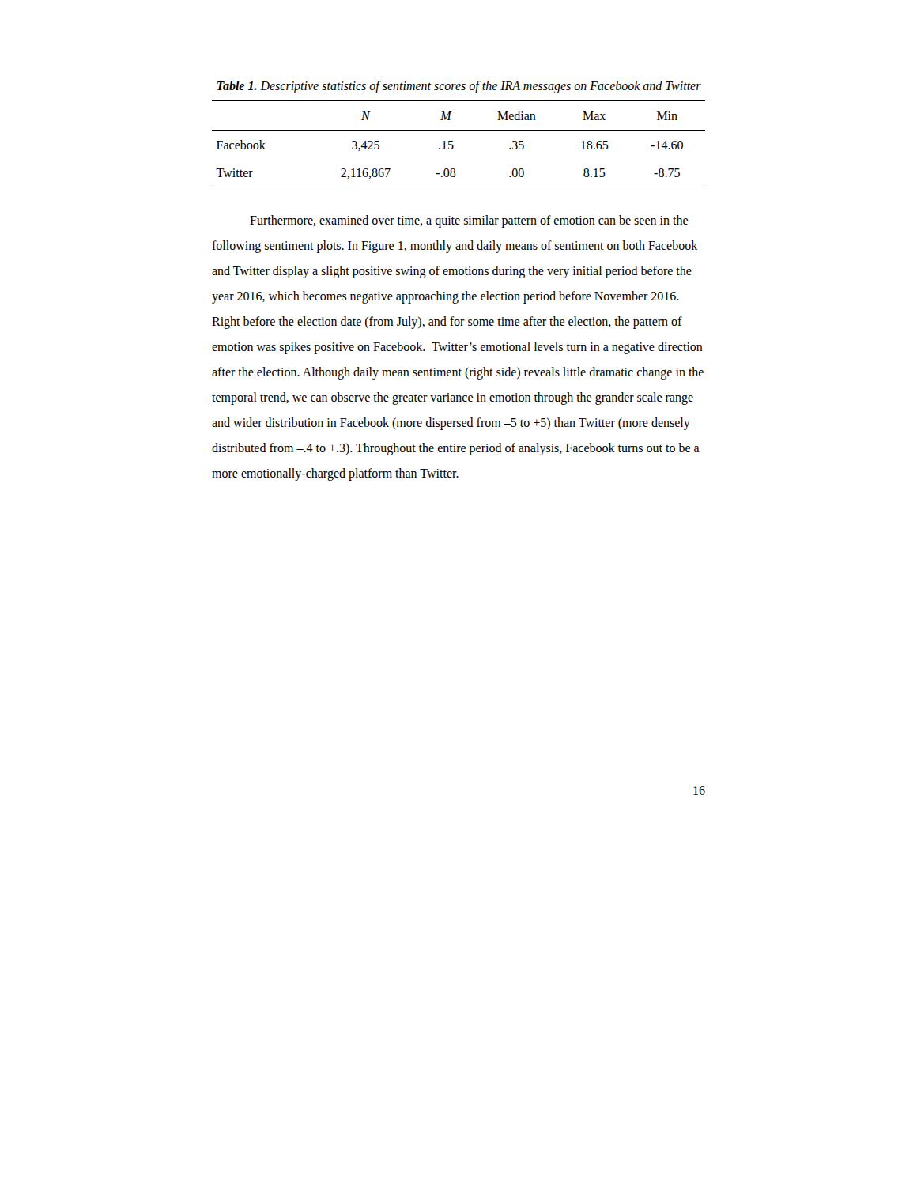Table 1. Descriptive statistics of sentiment scores of the IRA messages on Facebook and Twitter
| | N | M | Median | Max | Min |
| --- | --- | --- | --- | --- | --- |
| Facebook | 3,425 | .15 | .35 | 18.65 | -14.60 |
| Twitter | 2,116,867 | -.08 | .00 | 8.15 | -8.75 |
Furthermore, examined over time, a quite similar pattern of emotion can be seen in the following sentiment plots. In Figure 1, monthly and daily means of sentiment on both Facebook and Twitter display a slight positive swing of emotions during the very initial period before the year 2016, which becomes negative approaching the election period before November 2016. Right before the election date (from July), and for some time after the election, the pattern of emotion was spikes positive on Facebook. Twitter’s emotional levels turn in a negative direction after the election. Although daily mean sentiment (right side) reveals little dramatic change in the temporal trend, we can observe the greater variance in emotion through the grander scale range and wider distribution in Facebook (more dispersed from –5 to +5) than Twitter (more densely distributed from –.4 to +.3). Throughout the entire period of analysis, Facebook turns out to be a more emotionally-charged platform than Twitter.
16